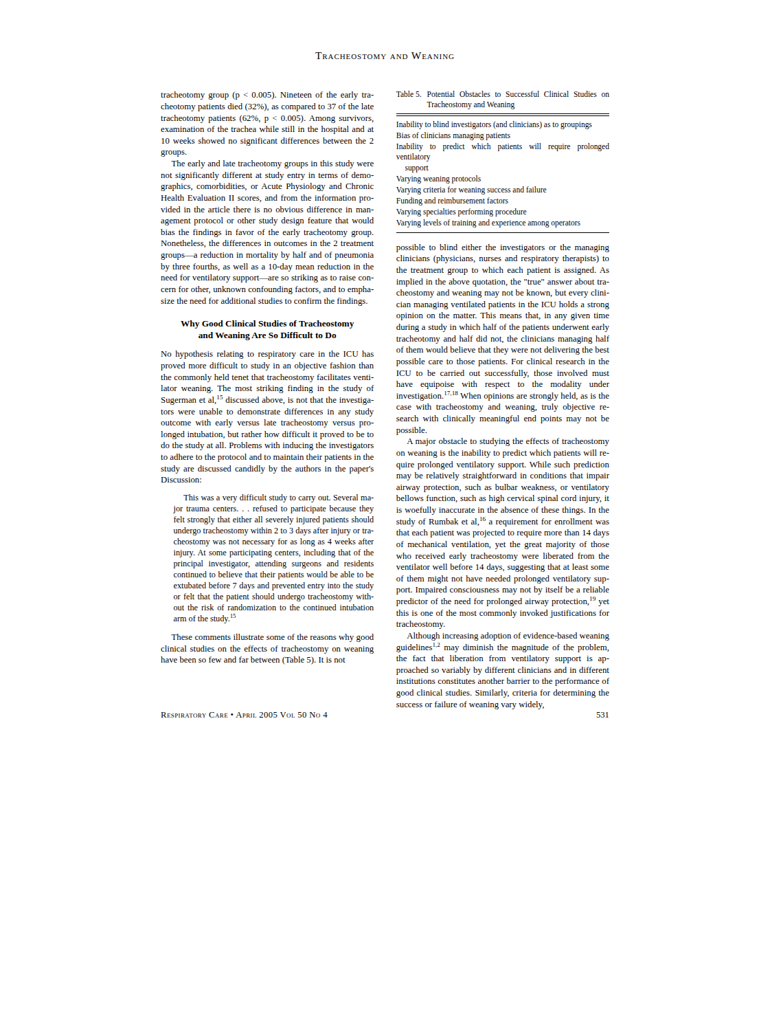Tracheostomy and Weaning
tracheotomy group (p < 0.005). Nineteen of the early tracheotomy patients died (32%), as compared to 37 of the late tracheotomy patients (62%, p < 0.005). Among survivors, examination of the trachea while still in the hospital and at 10 weeks showed no significant differences between the 2 groups.
The early and late tracheotomy groups in this study were not significantly different at study entry in terms of demographics, comorbidities, or Acute Physiology and Chronic Health Evaluation II scores, and from the information provided in the article there is no obvious difference in management protocol or other study design feature that would bias the findings in favor of the early tracheotomy group. Nonetheless, the differences in outcomes in the 2 treatment groups—a reduction in mortality by half and of pneumonia by three fourths, as well as a 10-day mean reduction in the need for ventilatory support—are so striking as to raise concern for other, unknown confounding factors, and to emphasize the need for additional studies to confirm the findings.
Why Good Clinical Studies of Tracheostomy
and Weaning Are So Difficult to Do
No hypothesis relating to respiratory care in the ICU has proved more difficult to study in an objective fashion than the commonly held tenet that tracheostomy facilitates ventilator weaning. The most striking finding in the study of Sugerman et al,15 discussed above, is not that the investigators were unable to demonstrate differences in any study outcome with early versus late tracheostomy versus prolonged intubation, but rather how difficult it proved to be to do the study at all. Problems with inducing the investigators to adhere to the protocol and to maintain their patients in the study are discussed candidly by the authors in the paper's Discussion:
This was a very difficult study to carry out. Several major trauma centers. . . refused to participate because they felt strongly that either all severely injured patients should undergo tracheostomy within 2 to 3 days after injury or tracheostomy was not necessary for as long as 4 weeks after injury. At some participating centers, including that of the principal investigator, attending surgeons and residents continued to believe that their patients would be able to be extubated before 7 days and prevented entry into the study or felt that the patient should undergo tracheostomy without the risk of randomization to the continued intubation arm of the study.15
These comments illustrate some of the reasons why good clinical studies on the effects of tracheostomy on weaning have been so few and far between (Table 5). It is not
Table 5. Potential Obstacles to Successful Clinical Studies on Tracheostomy and Weaning
Inability to blind investigators (and clinicians) as to groupings
Bias of clinicians managing patients
Inability to predict which patients will require prolonged ventilatory
support
Varying weaning protocols
Varying criteria for weaning success and failure
Funding and reimbursement factors
Varying specialties performing procedure
Varying levels of training and experience among operators
possible to blind either the investigators or the managing clinicians (physicians, nurses and respiratory therapists) to the treatment group to which each patient is assigned. As implied in the above quotation, the "true" answer about tracheostomy and weaning may not be known, but every clinician managing ventilated patients in the ICU holds a strong opinion on the matter. This means that, in any given time during a study in which half of the patients underwent early tracheotomy and half did not, the clinicians managing half of them would believe that they were not delivering the best possible care to those patients. For clinical research in the ICU to be carried out successfully, those involved must have equipoise with respect to the modality under investigation.17,18 When opinions are strongly held, as is the case with tracheostomy and weaning, truly objective research with clinically meaningful end points may not be possible.
A major obstacle to studying the effects of tracheostomy on weaning is the inability to predict which patients will require prolonged ventilatory support. While such prediction may be relatively straightforward in conditions that impair airway protection, such as bulbar weakness, or ventilatory bellows function, such as high cervical spinal cord injury, it is woefully inaccurate in the absence of these things. In the study of Rumbak et al,16 a requirement for enrollment was that each patient was projected to require more than 14 days of mechanical ventilation, yet the great majority of those who received early tracheostomy were liberated from the ventilator well before 14 days, suggesting that at least some of them might not have needed prolonged ventilatory support. Impaired consciousness may not by itself be a reliable predictor of the need for prolonged airway protection,19 yet this is one of the most commonly invoked justifications for tracheostomy.
Although increasing adoption of evidence-based weaning guidelines1,2 may diminish the magnitude of the problem, the fact that liberation from ventilatory support is approached so variably by different clinicians and in different institutions constitutes another barrier to the performance of good clinical studies. Similarly, criteria for determining the success or failure of weaning vary widely,
Respiratory Care • April 2005 Vol 50 No 4 531